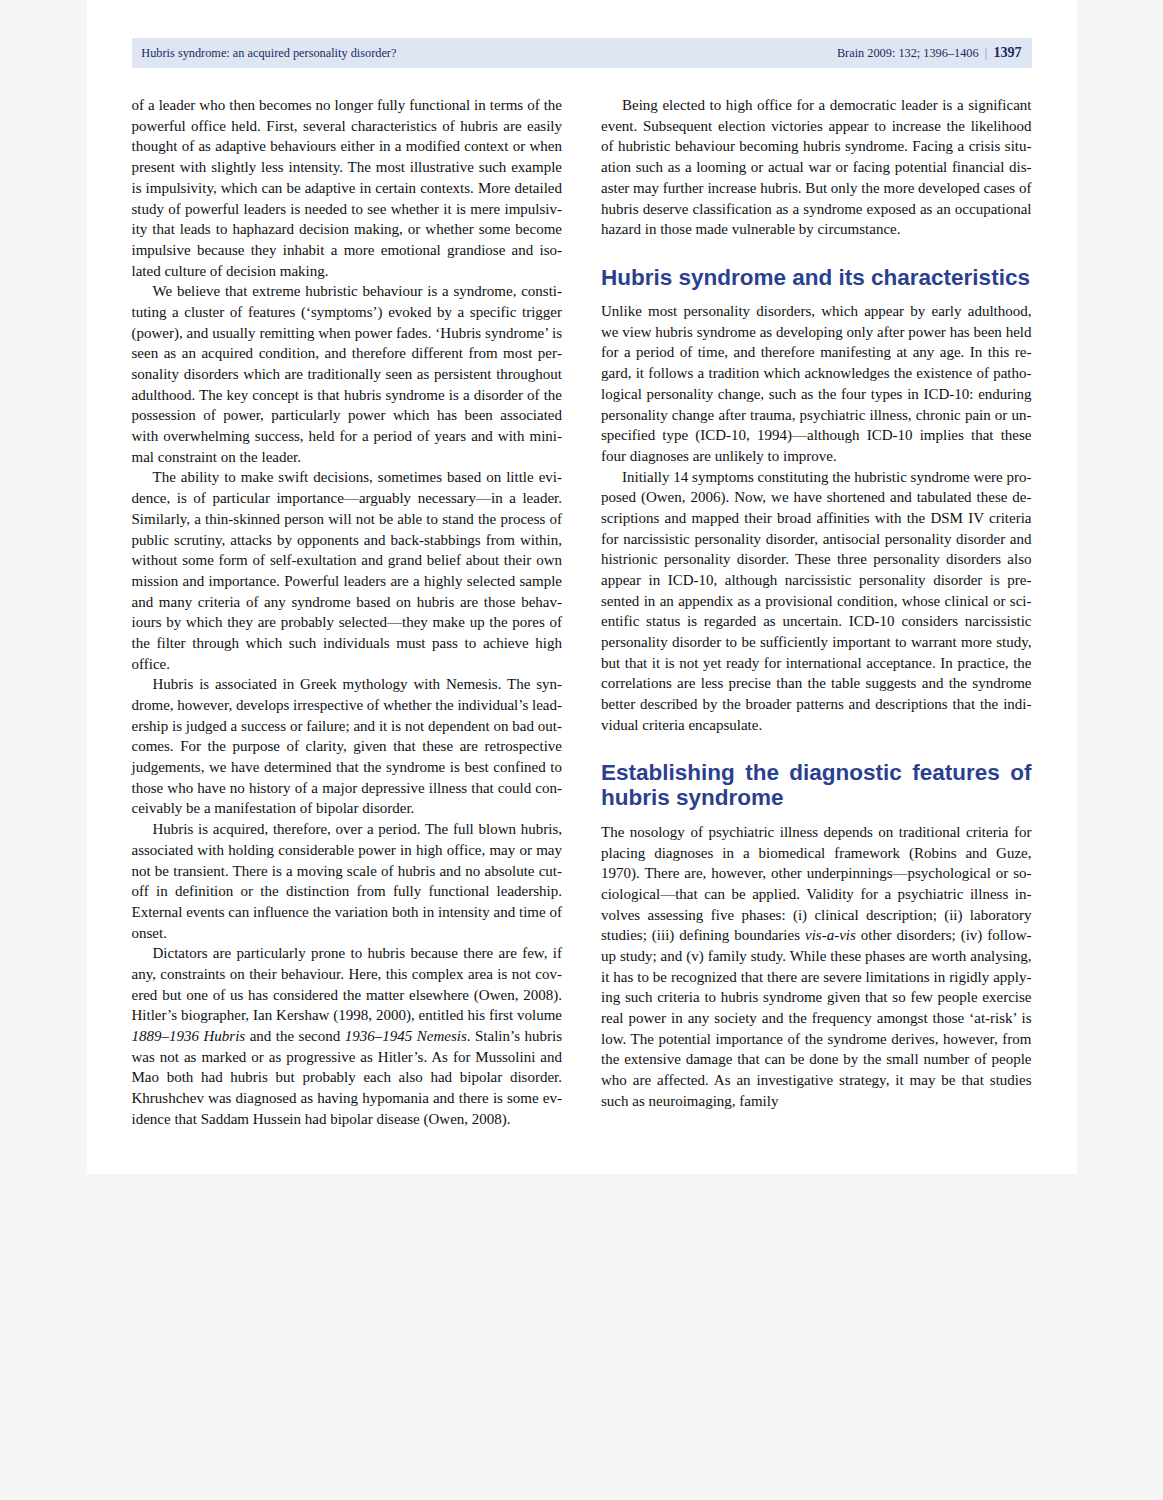Hubris syndrome: an acquired personality disorder? Brain 2009: 132; 1396–1406|1397
of a leader who then becomes no longer fully functional in terms of the powerful office held. First, several characteristics of hubris are easily thought of as adaptive behaviours either in a modified context or when present with slightly less intensity. The most illustrative such example is impulsivity, which can be adaptive in certain contexts. More detailed study of powerful leaders is needed to see whether it is mere impulsivity that leads to haphazard decision making, or whether some become impulsive because they inhabit a more emotional grandiose and isolated culture of decision making.
We believe that extreme hubristic behaviour is a syndrome, constituting a cluster of features (‘symptoms’) evoked by a specific trigger (power), and usually remitting when power fades. ‘Hubris syndrome’ is seen as an acquired condition, and therefore different from most personality disorders which are traditionally seen as persistent throughout adulthood. The key concept is that hubris syndrome is a disorder of the possession of power, particularly power which has been associated with overwhelming success, held for a period of years and with minimal constraint on the leader.
The ability to make swift decisions, sometimes based on little evidence, is of particular importance—arguably necessary—in a leader. Similarly, a thin-skinned person will not be able to stand the process of public scrutiny, attacks by opponents and back-stabbings from within, without some form of self-exultation and grand belief about their own mission and importance. Powerful leaders are a highly selected sample and many criteria of any syndrome based on hubris are those behaviours by which they are probably selected—they make up the pores of the filter through which such individuals must pass to achieve high office.
Hubris is associated in Greek mythology with Nemesis. The syndrome, however, develops irrespective of whether the individual’s leadership is judged a success or failure; and it is not dependent on bad outcomes. For the purpose of clarity, given that these are retrospective judgements, we have determined that the syndrome is best confined to those who have no history of a major depressive illness that could conceivably be a manifestation of bipolar disorder.
Hubris is acquired, therefore, over a period. The full blown hubris, associated with holding considerable power in high office, may or may not be transient. There is a moving scale of hubris and no absolute cut-off in definition or the distinction from fully functional leadership. External events can influence the variation both in intensity and time of onset.
Dictators are particularly prone to hubris because there are few, if any, constraints on their behaviour. Here, this complex area is not covered but one of us has considered the matter elsewhere (Owen, 2008). Hitler’s biographer, Ian Kershaw (1998, 2000), entitled his first volume 1889–1936 Hubris and the second 1936–1945 Nemesis. Stalin’s hubris was not as marked or as progressive as Hitler’s. As for Mussolini and Mao both had hubris but probably each also had bipolar disorder. Khrushchev was diagnosed as having hypomania and there is some evidence that Saddam Hussein had bipolar disease (Owen, 2008).
Being elected to high office for a democratic leader is a significant event. Subsequent election victories appear to increase the likelihood of hubristic behaviour becoming hubris syndrome. Facing a crisis situation such as a looming or actual war or facing potential financial disaster may further increase hubris. But only the more developed cases of hubris deserve classification as a syndrome exposed as an occupational hazard in those made vulnerable by circumstance.
Hubris syndrome and its characteristics
Unlike most personality disorders, which appear by early adulthood, we view hubris syndrome as developing only after power has been held for a period of time, and therefore manifesting at any age. In this regard, it follows a tradition which acknowledges the existence of pathological personality change, such as the four types in ICD-10: enduring personality change after trauma, psychiatric illness, chronic pain or unspecified type (ICD-10, 1994)—although ICD-10 implies that these four diagnoses are unlikely to improve.
Initially 14 symptoms constituting the hubristic syndrome were proposed (Owen, 2006). Now, we have shortened and tabulated these descriptions and mapped their broad affinities with the DSM IV criteria for narcissistic personality disorder, antisocial personality disorder and histrionic personality disorder. These three personality disorders also appear in ICD-10, although narcissistic personality disorder is presented in an appendix as a provisional condition, whose clinical or scientific status is regarded as uncertain. ICD-10 considers narcissistic personality disorder to be sufficiently important to warrant more study, but that it is not yet ready for international acceptance. In practice, the correlations are less precise than the table suggests and the syndrome better described by the broader patterns and descriptions that the individual criteria encapsulate.
Establishing the diagnostic features of hubris syndrome
The nosology of psychiatric illness depends on traditional criteria for placing diagnoses in a biomedical framework (Robins and Guze, 1970). There are, however, other underpinnings—psychological or sociological—that can be applied. Validity for a psychiatric illness involves assessing five phases: (i) clinical description; (ii) laboratory studies; (iii) defining boundaries vis-a-vis other disorders; (iv) follow-up study; and (v) family study. While these phases are worth analysing, it has to be recognized that there are severe limitations in rigidly applying such criteria to hubris syndrome given that so few people exercise real power in any society and the frequency amongst those ‘at-risk’ is low. The potential importance of the syndrome derives, however, from the extensive damage that can be done by the small number of people who are affected. As an investigative strategy, it may be that studies such as neuroimaging, family